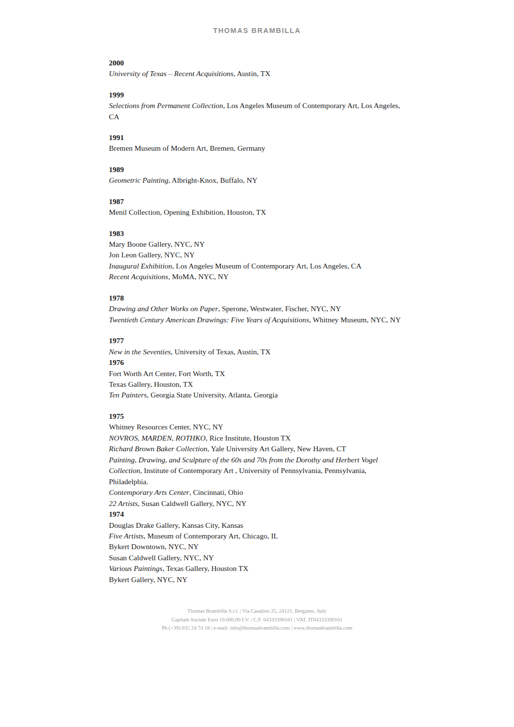Thomas Brambilla
2000
University of Texas – Recent Acquisitions, Austin, TX
1999
Selections from Permanent Collection, Los Angeles Museum of Contemporary Art, Los Angeles, CA
1991
Bremen Museum of Modern Art, Bremen, Germany
1989
Geometric Painting, Albright-Knox, Buffalo, NY
1987
Menil Collection, Opening Exhibition, Houston, TX
1983
Mary Boone Gallery, NYC, NY
Jon Leon Gallery, NYC, NY
Inaugural Exhibition, Los Angeles Museum of Contemporary Art, Los Angeles, CA
Recent Acquisitions, MoMA, NYC, NY
1978
Drawing and Other Works on Paper, Sperone, Westwater, Fischer, NYC, NY
Twentieth Century American Drawings: Five Years of Acquisitions, Whitney Museum, NYC, NY
1977
New in the Seventies, University of Texas, Austin, TX
1976
Fort Worth Art Center, Fort Worth, TX
Texas Gallery, Houston, TX
Ten Painters, Georgia State University, Atlanta, Georgia
1975
Whitney Resources Center, NYC, NY
NOVROS, MARDEN, ROTHKO, Rice Institute, Houston TX
Richard Brown Baker Collection, Yale University Art Gallery, New Haven, CT
Painting, Drawing, and Sculpture of the 60s and 70s from the Dorothy and Herbert Vogel Collection, Institute of Contemporary Art , University of Pennsylvania, Pennsylvania, Philadelphia.
Contemporary Arts Center, Cincinnati, Ohio
22 Artists, Susan Caldwell Gallery, NYC, NY
1974
Douglas Drake Gallery, Kansas City, Kansas
Five Artists, Museum of Contemporary Art, Chicago, IL
Bykert Downtown, NYC, NY
Susan Caldwell Gallery, NYC, NY
Various Paintings, Texas Gallery, Houston TX
Bykert Gallery, NYC, NY
Thomas Brambilla S.r.l. | Via Casalino 25, 24121, Bergamo, Italy
Capitale Sociale Euro 10.000,00 I.V. | C.F. 04333390161 | VAT. IT04333390161
Ph (+39) 035 24 74 18 | e-mail: info@thomasbrambilla.com | www.thomasbrambilla.com